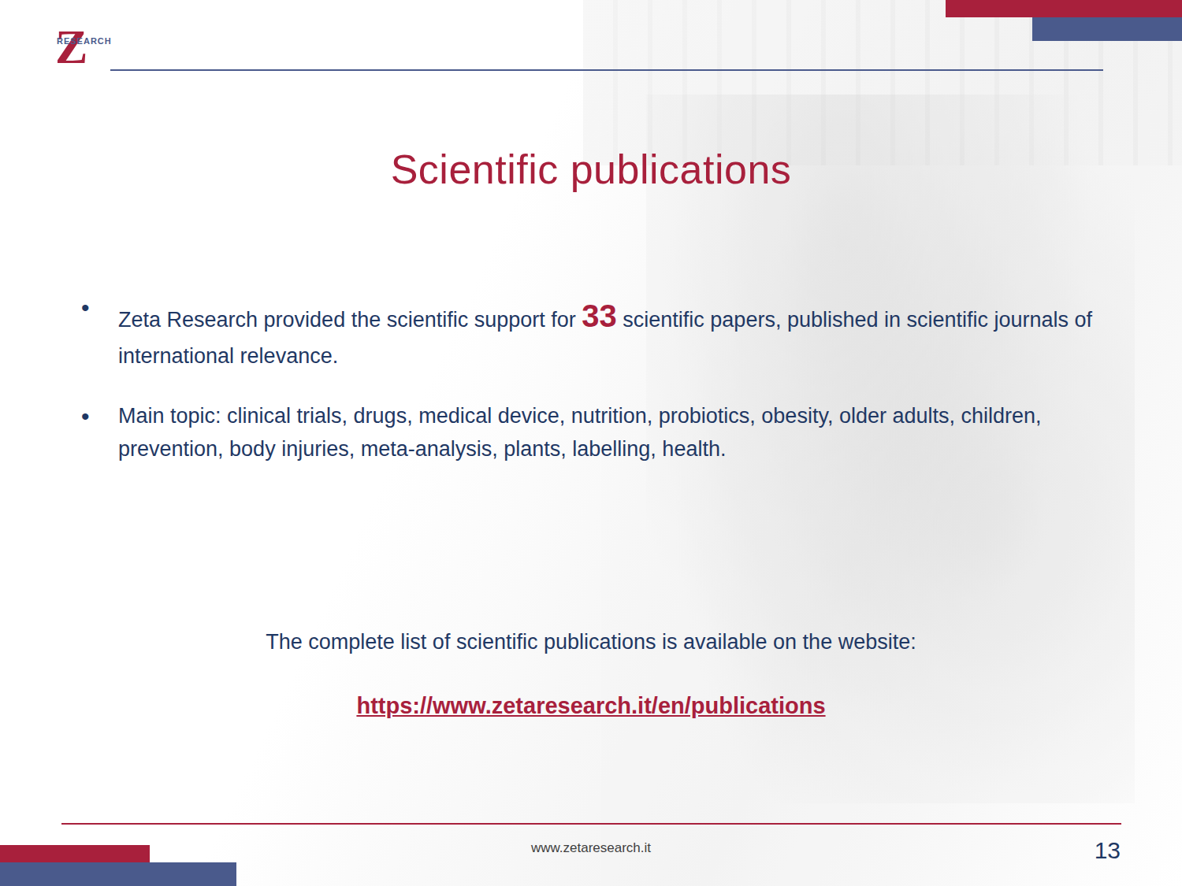RESEARCH
Z
Scientific publications
Zeta Research provided the scientific support for 33 scientific papers, published in scientific journals of international relevance.
Main topic: clinical trials, drugs, medical device, nutrition, probiotics, obesity, older adults, children, prevention, body injuries, meta-analysis, plants, labelling, health.
The complete list of scientific publications is available on the website:
https://www.zetaresearch.it/en/publications
www.zetaresearch.it
13